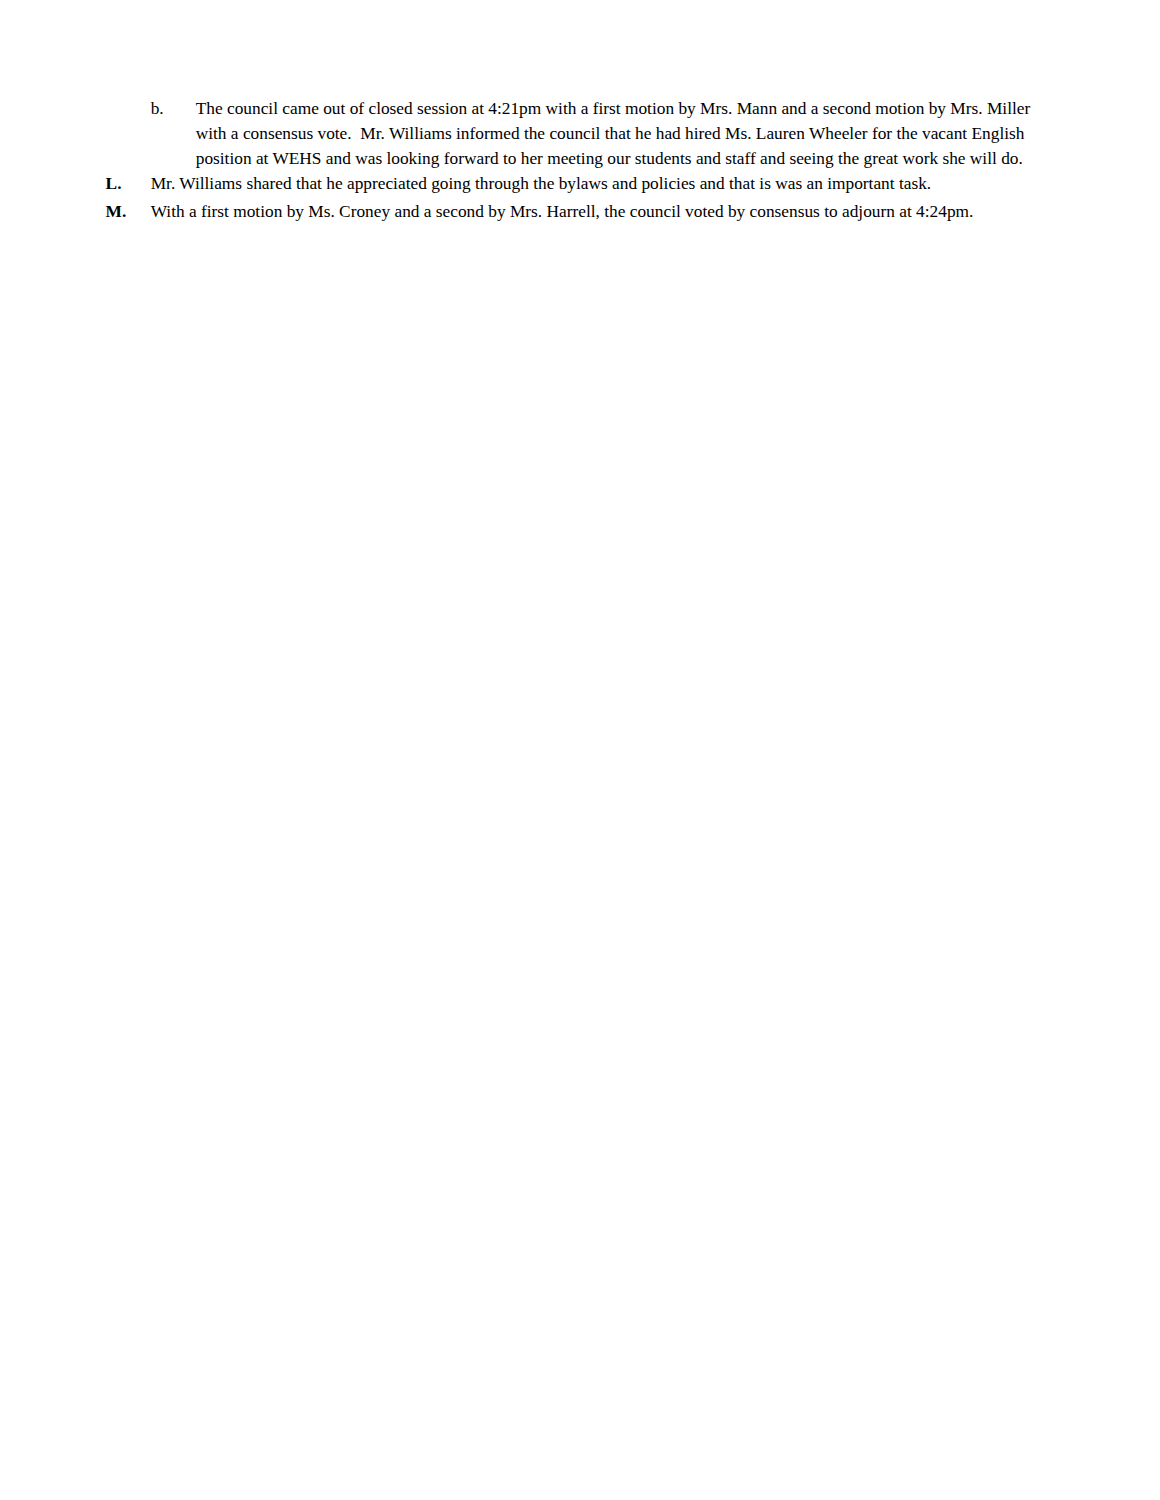b. The council came out of closed session at 4:21pm with a first motion by Mrs. Mann and a second motion by Mrs. Miller with a consensus vote. Mr. Williams informed the council that he had hired Ms. Lauren Wheeler for the vacant English position at WEHS and was looking forward to her meeting our students and staff and seeing the great work she will do.
L. Mr. Williams shared that he appreciated going through the bylaws and policies and that is was an important task.
M. With a first motion by Ms. Croney and a second by Mrs. Harrell, the council voted by consensus to adjourn at 4:24pm.